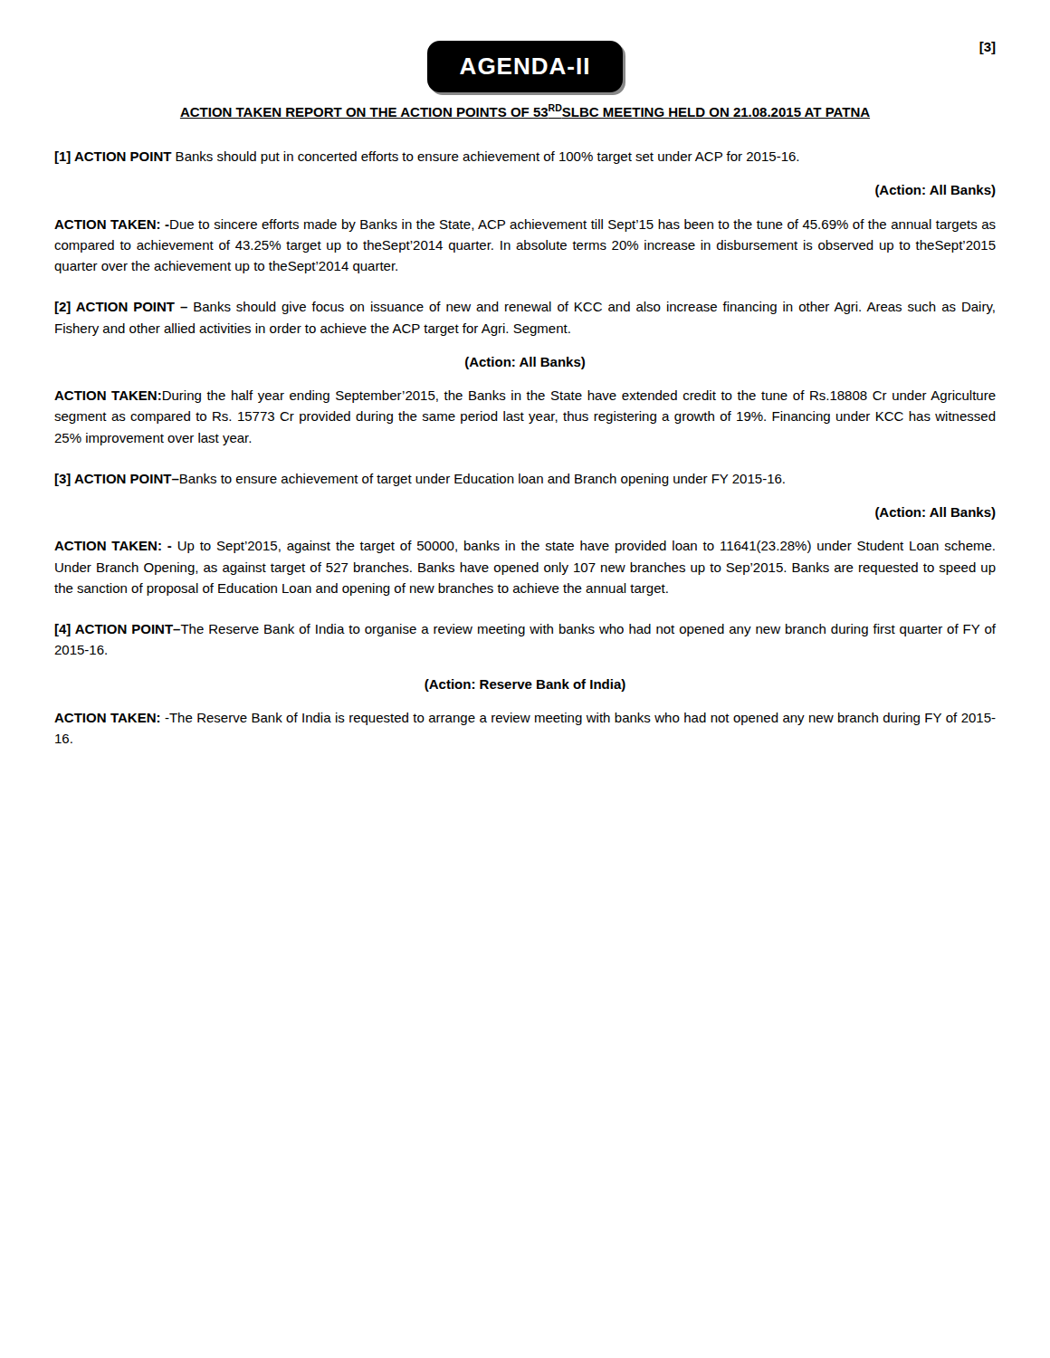[3]
AGENDA-II
ACTION TAKEN REPORT ON THE ACTION POINTS OF 53RDSLBC MEETING HELD ON 21.08.2015 AT PATNA
[1] ACTION POINT Banks should put in concerted efforts to ensure achievement of 100% target set under ACP for 2015-16.
(Action: All Banks)
ACTION TAKEN: -Due to sincere efforts made by Banks in the State, ACP achievement till Sept’15 has been to the tune of 45.69% of the annual targets as compared to achievement of 43.25% target up to theSept’2014 quarter. In absolute terms 20% increase in disbursement is observed up to theSept’2015 quarter over the achievement up to theSept’2014 quarter.
[2] ACTION POINT – Banks should give focus on issuance of new and renewal of KCC and also increase financing in other Agri. Areas such as Dairy, Fishery and other allied activities in order to achieve the ACP target for Agri. Segment.
(Action: All Banks)
ACTION TAKEN: During the half year ending September’2015, the Banks in the State have extended credit to the tune of Rs.18808 Cr under Agriculture segment as compared to Rs. 15773 Cr provided during the same period last year, thus registering a growth of 19%. Financing under KCC has witnessed 25% improvement over last year.
[3] ACTION POINT–Banks to ensure achievement of target under Education loan and Branch opening under FY 2015-16.
(Action: All Banks)
ACTION TAKEN: - Up to Sept’2015, against the target of 50000, banks in the state have provided loan to 11641(23.28%) under Student Loan scheme. Under Branch Opening, as against target of 527 branches. Banks have opened only 107 new branches up to Sep’2015. Banks are requested to speed up the sanction of proposal of Education Loan and opening of new branches to achieve the annual target.
[4] ACTION POINT–The Reserve Bank of India to organise a review meeting with banks who had not opened any new branch during first quarter of FY of 2015-16.
(Action: Reserve Bank of India)
ACTION TAKEN: -The Reserve Bank of India is requested to arrange a review meeting with banks who had not opened any new branch during FY of 2015-16.